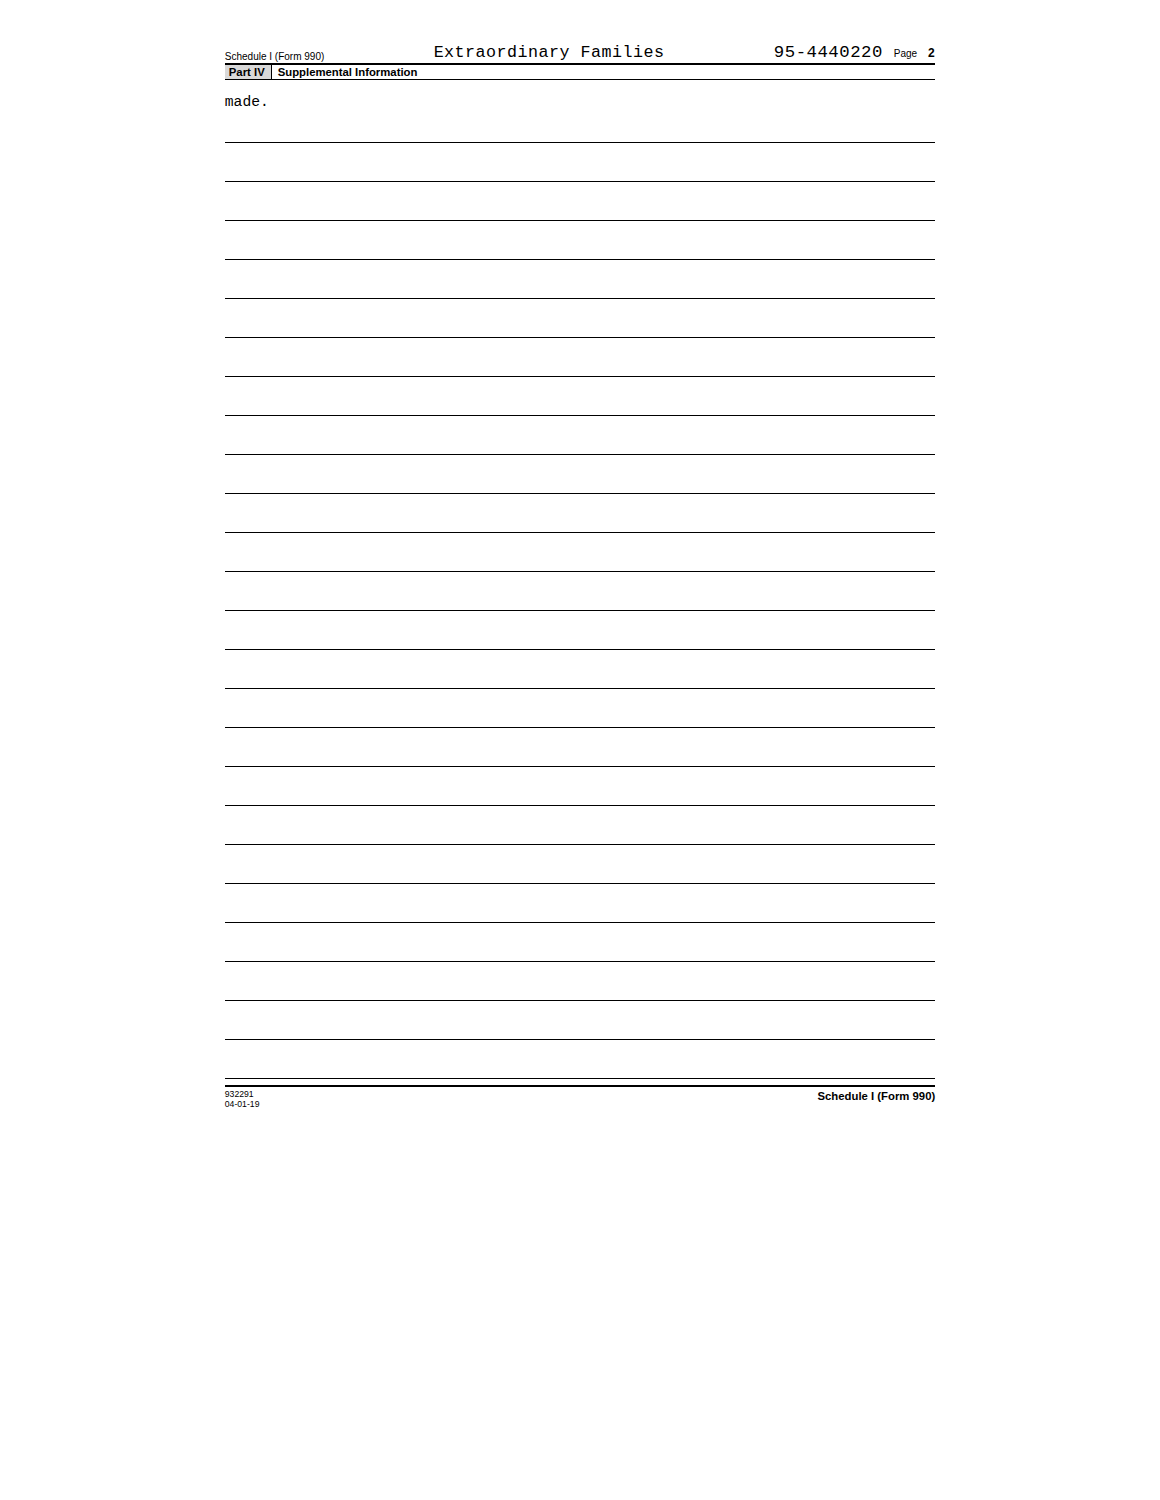Schedule I (Form 990)
Extraordinary Families
95-4440220 Page 2
Part IV
Supplemental Information
made.
932291
04-01-19
Schedule I (Form 990)